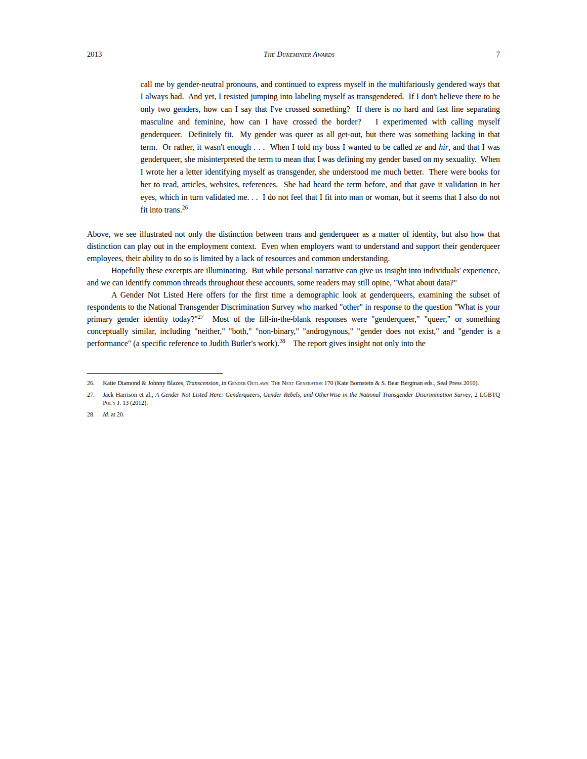2013 The Dukeminier Awards 7
call me by gender-neutral pronouns, and continued to express myself in the multifariously gendered ways that I always had. And yet, I resisted jumping into labeling myself as transgendered. If I don't believe there to be only two genders, how can I say that I've crossed something? If there is no hard and fast line separating masculine and feminine, how can I have crossed the border? I experimented with calling myself genderqueer. Definitely fit. My gender was queer as all get-out, but there was something lacking in that term. Or rather, it wasn't enough . . . When I told my boss I wanted to be called ze and hir, and that I was genderqueer, she misinterpreted the term to mean that I was defining my gender based on my sexuality. When I wrote her a letter identifying myself as transgender, she understood me much better. There were books for her to read, articles, websites, references. She had heard the term before, and that gave it validation in her eyes, which in turn validated me. . . I do not feel that I fit into man or woman, but it seems that I also do not fit into trans.26
Above, we see illustrated not only the distinction between trans and genderqueer as a matter of identity, but also how that distinction can play out in the employment context. Even when employers want to understand and support their genderqueer employees, their ability to do so is limited by a lack of resources and common understanding.
Hopefully these excerpts are illuminating. But while personal narrative can give us insight into individuals' experience, and we can identify common threads throughout these accounts, some readers may still opine, "What about data?"
A Gender Not Listed Here offers for the first time a demographic look at genderqueers, examining the subset of respondents to the National Transgender Discrimination Survey who marked "other" in response to the question "What is your primary gender identity today?"27 Most of the fill-in-the-blank responses were "genderqueer," "queer," or something conceptually similar, including "neither," "both," "non-binary," "androgynous," "gender does not exist," and "gender is a performance" (a specific reference to Judith Butler's work).28 The report gives insight not only into the
26. Katie Diamond & Johnny Blazes, Transcension, in Gender Outlaws: The Next Generation 170 (Kate Bornstein & S. Bear Bergman eds., Seal Press 2010).
27. Jack Harrison et al., A Gender Not Listed Here: Genderqueers, Gender Rebels, and OtherWise in the National Transgender Discrimination Survey, 2 LGBTQ Pol'y J. 13 (2012).
28. Id. at 20.